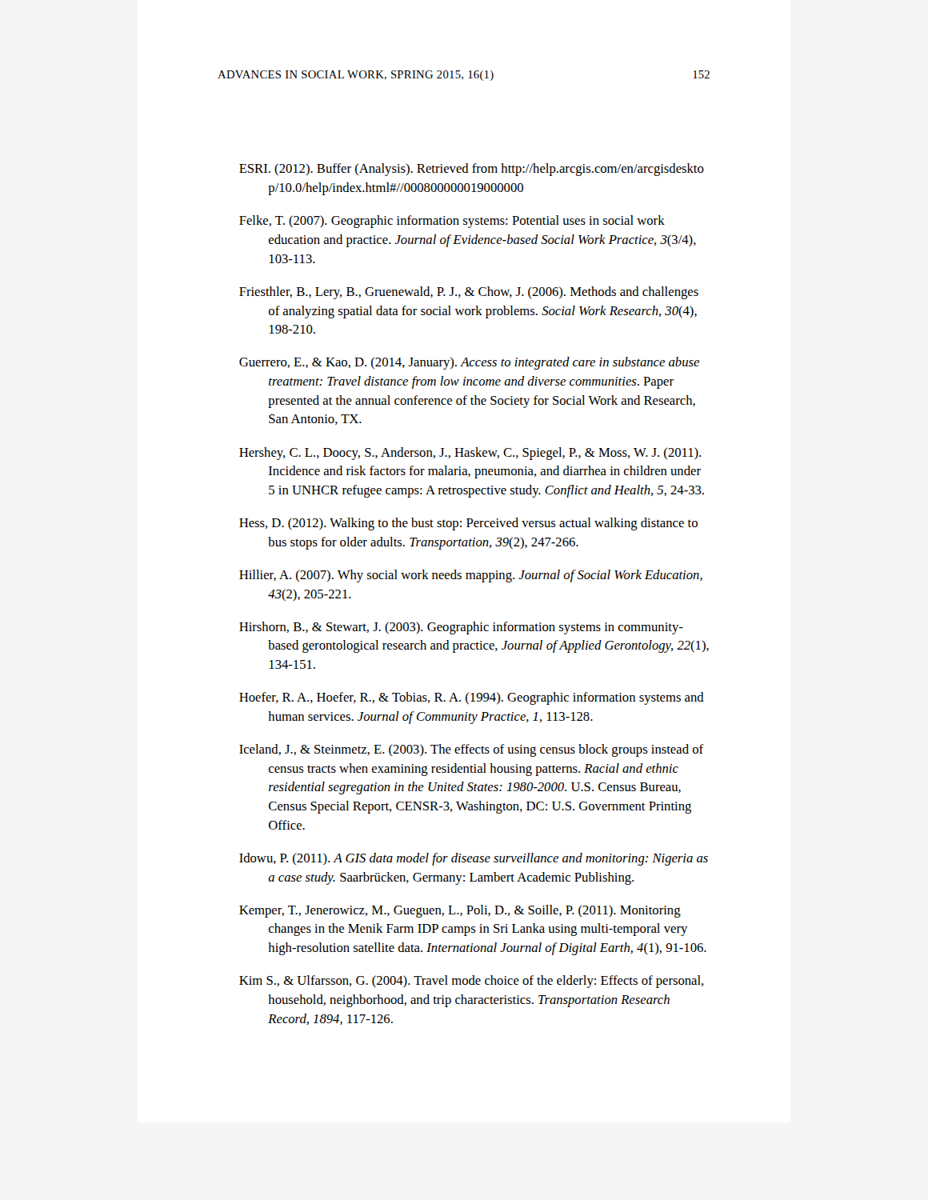Advances in Social Work, Spring 2015, 16(1) 152
ESRI. (2012). Buffer (Analysis). Retrieved from http://help.arcgis.com/en/arcgisdesktop/10.0/help/index.html#//000800000019000000
Felke, T. (2007). Geographic information systems: Potential uses in social work education and practice. Journal of Evidence-based Social Work Practice, 3(3/4), 103-113.
Friesthler, B., Lery, B., Gruenewald, P. J., & Chow, J. (2006). Methods and challenges of analyzing spatial data for social work problems. Social Work Research, 30(4), 198-210.
Guerrero, E., & Kao, D. (2014, January). Access to integrated care in substance abuse treatment: Travel distance from low income and diverse communities. Paper presented at the annual conference of the Society for Social Work and Research, San Antonio, TX.
Hershey, C. L., Doocy, S., Anderson, J., Haskew, C., Spiegel, P., & Moss, W. J. (2011). Incidence and risk factors for malaria, pneumonia, and diarrhea in children under 5 in UNHCR refugee camps: A retrospective study. Conflict and Health, 5, 24-33.
Hess, D. (2012). Walking to the bust stop: Perceived versus actual walking distance to bus stops for older adults. Transportation, 39(2), 247-266.
Hillier, A. (2007). Why social work needs mapping. Journal of Social Work Education, 43(2), 205-221.
Hirshorn, B., & Stewart, J. (2003). Geographic information systems in community-based gerontological research and practice, Journal of Applied Gerontology, 22(1), 134-151.
Hoefer, R. A., Hoefer, R., & Tobias, R. A. (1994). Geographic information systems and human services. Journal of Community Practice, 1, 113-128.
Iceland, J., & Steinmetz, E. (2003). The effects of using census block groups instead of census tracts when examining residential housing patterns. Racial and ethnic residential segregation in the United States: 1980-2000. U.S. Census Bureau, Census Special Report, CENSR-3, Washington, DC: U.S. Government Printing Office.
Idowu, P. (2011). A GIS data model for disease surveillance and monitoring: Nigeria as a case study. Saarbrücken, Germany: Lambert Academic Publishing.
Kemper, T., Jenerowicz, M., Gueguen, L., Poli, D., & Soille, P. (2011). Monitoring changes in the Menik Farm IDP camps in Sri Lanka using multi-temporal very high-resolution satellite data. International Journal of Digital Earth, 4(1), 91-106.
Kim S., & Ulfarsson, G. (2004). Travel mode choice of the elderly: Effects of personal, household, neighborhood, and trip characteristics. Transportation Research Record, 1894, 117-126.